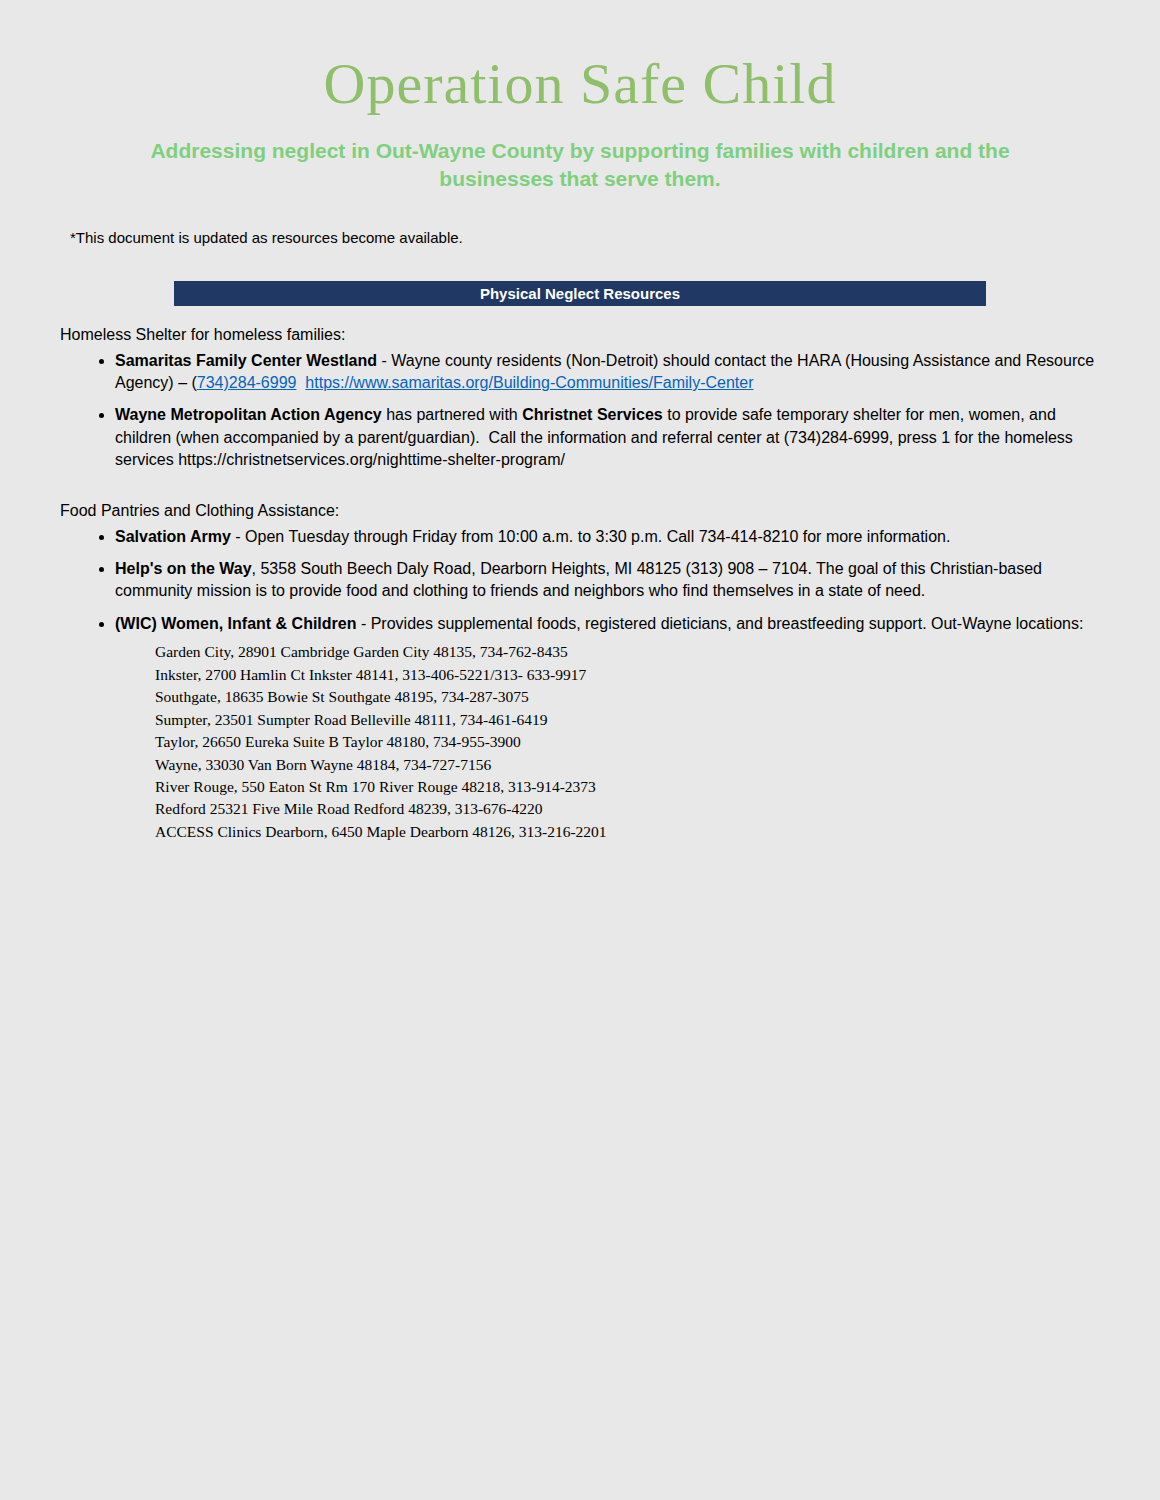Operation Safe Child
Addressing neglect in Out-Wayne County by supporting families with children and the businesses that serve them.
*This document is updated as resources become available.
Physical Neglect Resources
Homeless Shelter for homeless families:
Samaritas Family Center Westland - Wayne county residents (Non-Detroit) should contact the HARA (Housing Assistance and Resource Agency) – (734)284-6999 https://www.samaritas.org/Building-Communities/Family-Center
Wayne Metropolitan Action Agency has partnered with Christnet Services to provide safe temporary shelter for men, women, and children (when accompanied by a parent/guardian). Call the information and referral center at (734)284-6999, press 1 for the homeless services https://christnetservices.org/nighttime-shelter-program/
Food Pantries and Clothing Assistance:
Salvation Army - Open Tuesday through Friday from 10:00 a.m. to 3:30 p.m. Call 734-414-8210 for more information.
Help's on the Way, 5358 South Beech Daly Road, Dearborn Heights, MI 48125 (313) 908 – 7104. The goal of this Christian-based community mission is to provide food and clothing to friends and neighbors who find themselves in a state of need.
(WIC) Women, Infant & Children - Provides supplemental foods, registered dieticians, and breastfeeding support. Out-Wayne locations:
Garden City, 28901 Cambridge Garden City 48135, 734-762-8435
Inkster, 2700 Hamlin Ct Inkster 48141, 313-406-5221/313- 633-9917
Southgate, 18635 Bowie St Southgate 48195, 734-287-3075
Sumpter, 23501 Sumpter Road Belleville 48111, 734-461-6419
Taylor, 26650 Eureka Suite B Taylor 48180, 734-955-3900
Wayne, 33030 Van Born Wayne 48184, 734-727-7156
River Rouge, 550 Eaton St Rm 170 River Rouge 48218, 313-914-2373
Redford 25321 Five Mile Road Redford 48239, 313-676-4220
ACCESS Clinics Dearborn, 6450 Maple Dearborn 48126, 313-216-2201